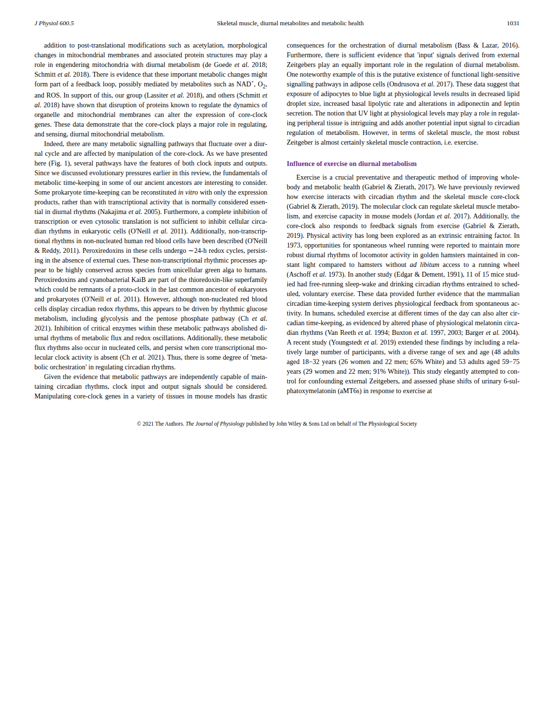J Physiol 600.5 Skeletal muscle, diurnal metabolites and metabolic health 1031
addition to post-translational modifications such as acetylation, morphological changes in mitochondrial membranes and associated protein structures may play a role in engendering mitochondria with diurnal metabolism (de Goede et al. 2018; Schmitt et al. 2018). There is evidence that these important metabolic changes might form part of a feedback loop, possibly mediated by metabolites such as NAD+, O2, and ROS. In support of this, our group (Lassiter et al. 2018), and others (Schmitt et al. 2018) have shown that disruption of proteins known to regulate the dynamics of organelle and mitochondrial membranes can alter the expression of core-clock genes. These data demonstrate that the core-clock plays a major role in regulating, and sensing, diurnal mitochondrial metabolism.
Indeed, there are many metabolic signalling pathways that fluctuate over a diurnal cycle and are affected by manipulation of the core-clock. As we have presented here (Fig. 1), several pathways have the features of both clock inputs and outputs. Since we discussed evolutionary pressures earlier in this review, the fundamentals of metabolic time-keeping in some of our ancient ancestors are interesting to consider. Some prokaryote time-keeping can be reconstituted in vitro with only the expression products, rather than with transcriptional activity that is normally considered essential in diurnal rhythms (Nakajima et al. 2005). Furthermore, a complete inhibition of transcription or even cytosolic translation is not sufficient to inhibit cellular circadian rhythms in eukaryotic cells (O'Neill et al. 2011). Additionally, non-transcriptional rhythms in non-nucleated human red blood cells have been described (O'Neill & Reddy, 2011). Peroxiredoxins in these cells undergo ∼24-h redox cycles, persisting in the absence of external cues. These non-transcriptional rhythmic processes appear to be highly conserved across species from unicellular green alga to humans. Peroxiredoxins and cyanobacterial KaiB are part of the thioredoxin-like superfamily which could be remnants of a proto-clock in the last common ancestor of eukaryotes and prokaryotes (O'Neill et al. 2011). However, although non-nucleated red blood cells display circadian redox rhythms, this appears to be driven by rhythmic glucose metabolism, including glycolysis and the pentose phosphate pathway (Ch et al. 2021). Inhibition of critical enzymes within these metabolic pathways abolished diurnal rhythms of metabolic flux and redox oscillations. Additionally, these metabolic flux rhythms also occur in nucleated cells, and persist when core transcriptional molecular clock activity is absent (Ch et al. 2021). Thus, there is some degree of 'metabolic orchestration' in regulating circadian rhythms.
Given the evidence that metabolic pathways are independently capable of maintaining circadian rhythms, clock input and output signals should be considered. Manipulating core-clock genes in a variety of tissues in mouse models has drastic consequences for the orchestration of diurnal metabolism (Bass & Lazar, 2016). Furthermore, there is sufficient evidence that 'input' signals derived from external Zeitgebers play an equally important role in the regulation of diurnal metabolism. One noteworthy example of this is the putative existence of functional light-sensitive signalling pathways in adipose cells (Ondrusova et al. 2017). These data suggest that exposure of adipocytes to blue light at physiological levels results in decreased lipid droplet size, increased basal lipolytic rate and alterations in adiponectin and leptin secretion. The notion that UV light at physiological levels may play a role in regulating peripheral tissue is intriguing and adds another potential input signal to circadian regulation of metabolism. However, in terms of skeletal muscle, the most robust Zeitgeber is almost certainly skeletal muscle contraction, i.e. exercise.
Influence of exercise on diurnal metabolism
Exercise is a crucial preventative and therapeutic method of improving whole-body and metabolic health (Gabriel & Zierath, 2017). We have previously reviewed how exercise interacts with circadian rhythm and the skeletal muscle core-clock (Gabriel & Zierath, 2019). The molecular clock can regulate skeletal muscle metabolism, and exercise capacity in mouse models (Jordan et al. 2017). Additionally, the core-clock also responds to feedback signals from exercise (Gabriel & Zierath, 2019). Physical activity has long been explored as an extrinsic entraining factor. In 1973, opportunities for spontaneous wheel running were reported to maintain more robust diurnal rhythms of locomotor activity in golden hamsters maintained in constant light compared to hamsters without ad libitum access to a running wheel (Aschoff et al. 1973). In another study (Edgar & Dement, 1991), 11 of 15 mice studied had free-running sleep-wake and drinking circadian rhythms entrained to scheduled, voluntary exercise. These data provided further evidence that the mammalian circadian time-keeping system derives physiological feedback from spontaneous activity. In humans, scheduled exercise at different times of the day can also alter circadian time-keeping, as evidenced by altered phase of physiological melatonin circadian rhythms (Van Reeth et al. 1994; Buxton et al. 1997, 2003; Barger et al. 2004). A recent study (Youngstedt et al. 2019) extended these findings by including a relatively large number of participants, with a diverse range of sex and age (48 adults aged 18−32 years (26 women and 22 men; 65% White) and 53 adults aged 59−75 years (29 women and 22 men; 91% White)). This study elegantly attempted to control for confounding external Zeitgebers, and assessed phase shifts of urinary 6-sulphatoxymelatonin (aMT6s) in response to exercise at
© 2021 The Authors. The Journal of Physiology published by John Wiley & Sons Ltd on behalf of The Physiological Society